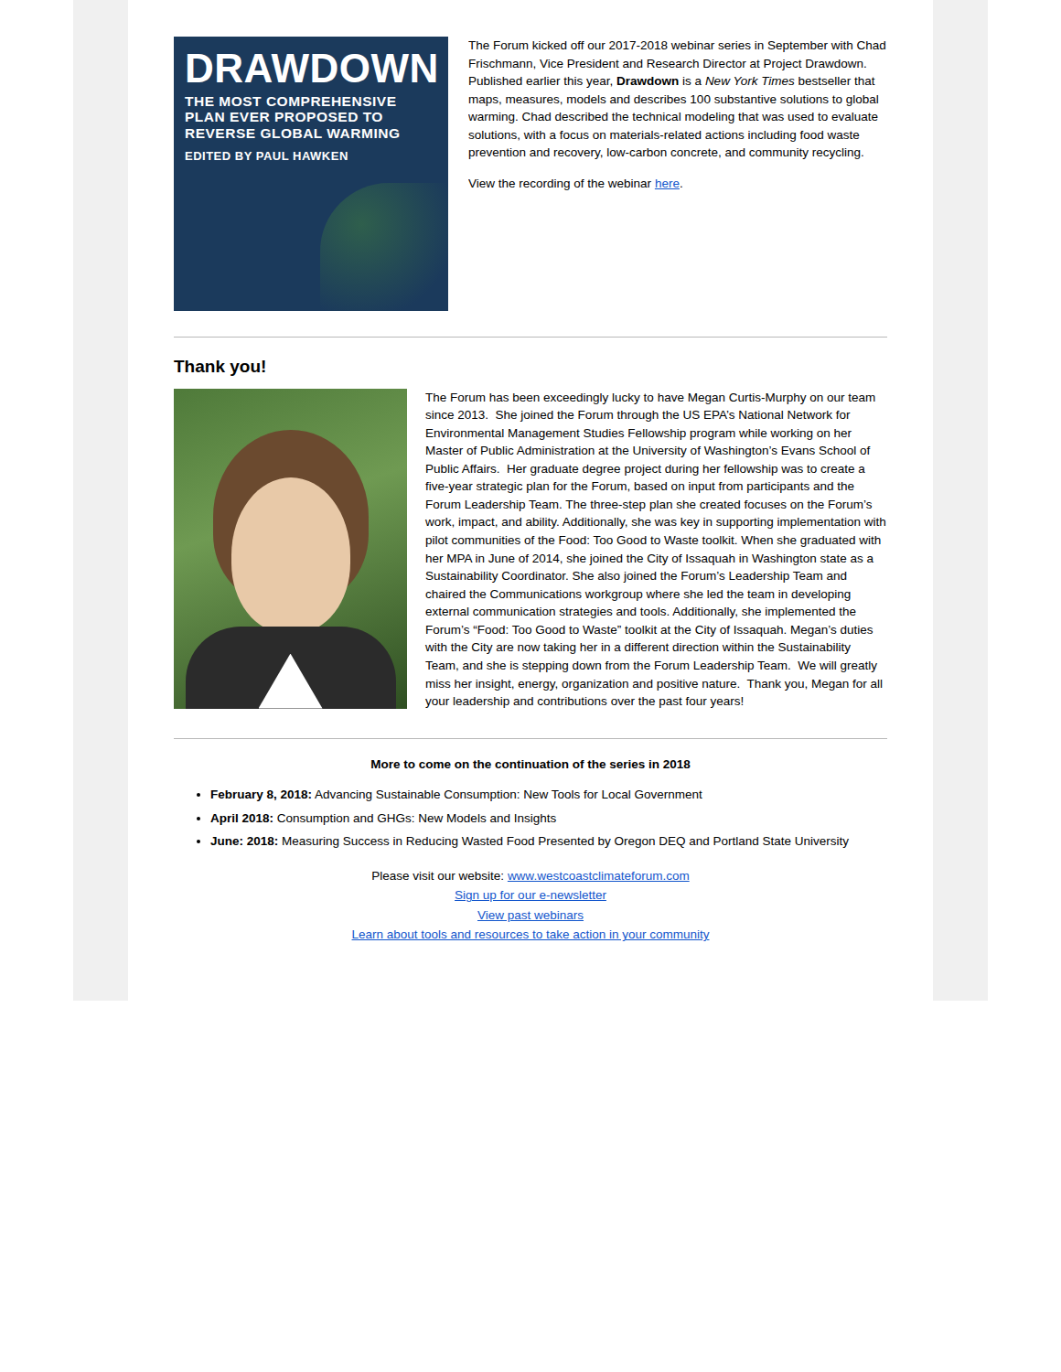DRAWDOWN
The most comprehensive plan ever proposed to reverse global warming
Edited by Paul Hawken
The Forum kicked off our 2017-2018 webinar series in September with Chad Frischmann, Vice President and Research Director at Project Drawdown. Published earlier this year, Drawdown is a New York Times bestseller that maps, measures, models and describes 100 substantive solutions to global warming. Chad described the technical modeling that was used to evaluate solutions, with a focus on materials-related actions including food waste prevention and recovery, low-carbon concrete, and community recycling.
View the recording of the webinar here.
Thank you!
The Forum has been exceedingly lucky to have Megan Curtis-Murphy on our team since 2013. She joined the Forum through the US EPA’s National Network for Environmental Management Studies Fellowship program while working on her Master of Public Administration at the University of Washington’s Evans School of Public Affairs. Her graduate degree project during her fellowship was to create a five-year strategic plan for the Forum, based on input from participants and the Forum Leadership Team. The three-step plan she created focuses on the Forum’s work, impact, and ability. Additionally, she was key in supporting implementation with pilot communities of the Food: Too Good to Waste toolkit. When she graduated with her MPA in June of 2014, she joined the City of Issaquah in Washington state as a Sustainability Coordinator. She also joined the Forum’s Leadership Team and chaired the Communications workgroup where she led the team in developing external communication strategies and tools. Additionally, she implemented the Forum’s “Food: Too Good to Waste” toolkit at the City of Issaquah. Megan’s duties with the City are now taking her in a different direction within the Sustainability Team, and she is stepping down from the Forum Leadership Team. We will greatly miss her insight, energy, organization and positive nature. Thank you, Megan for all your leadership and contributions over the past four years!
More to come on the continuation of the series in 2018
February 8, 2018: Advancing Sustainable Consumption: New Tools for Local Government
April 2018: Consumption and GHGs: New Models and Insights
June: 2018: Measuring Success in Reducing Wasted Food Presented by Oregon DEQ and Portland State University
Please visit our website: www.westcoastclimateforum.com
Sign up for our e-newsletter
View past webinars
Learn about tools and resources to take action in your community